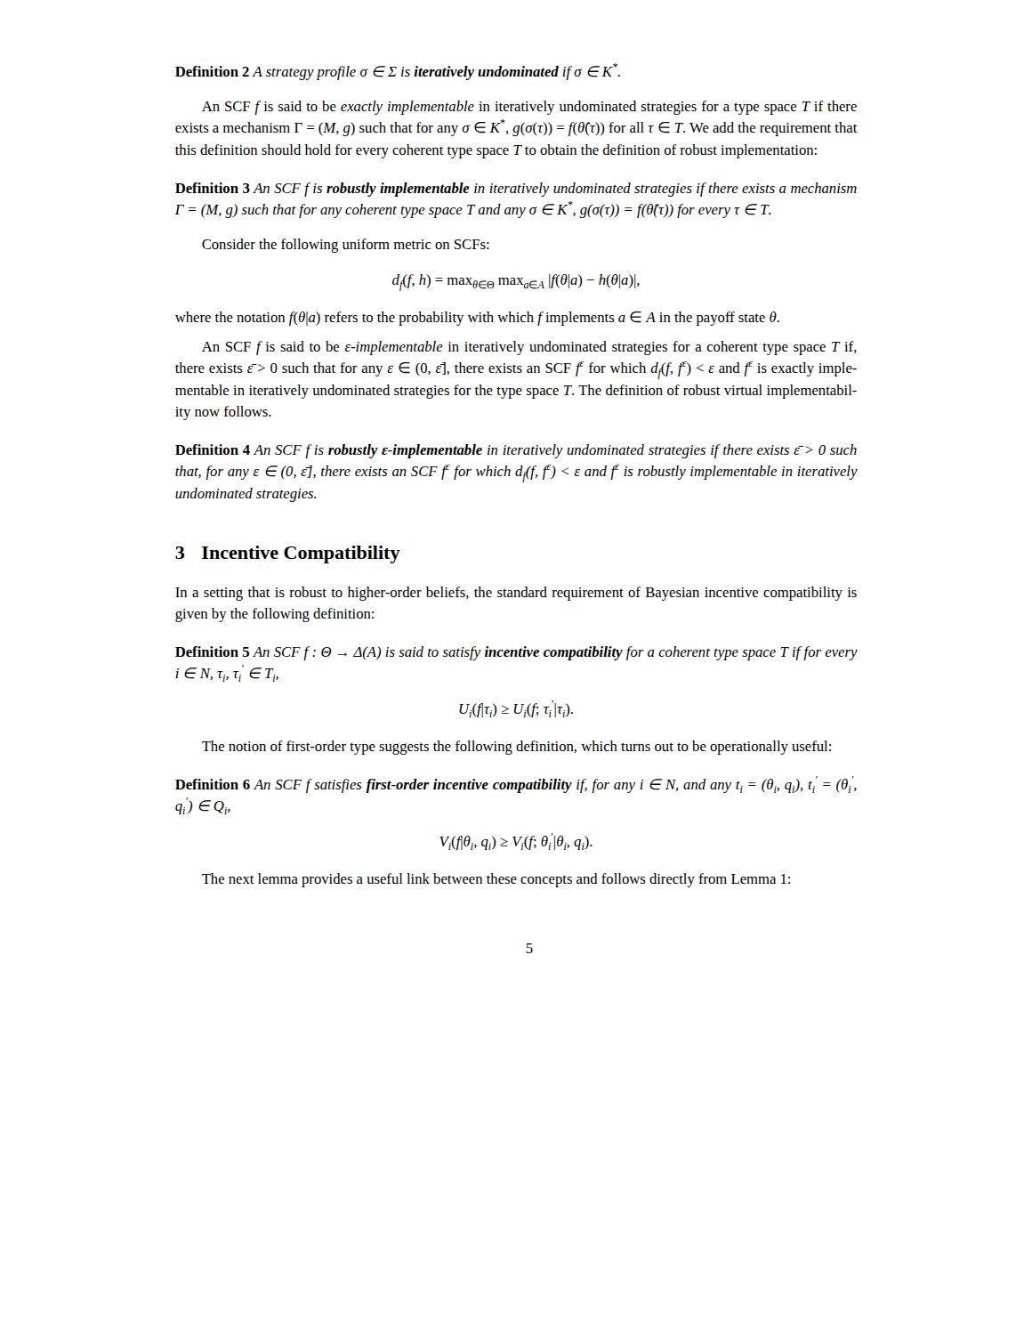Definition 2 A strategy profile σ ∈ Σ is iteratively undominated if σ ∈ K*.
An SCF f is said to be exactly implementable in iteratively undominated strategies for a type space T if there exists a mechanism Γ = (M, g) such that for any σ ∈ K*, g(σ(τ)) = f(θ̂(τ)) for all τ ∈ T. We add the requirement that this definition should hold for every coherent type space T to obtain the definition of robust implementation:
Definition 3 An SCF f is robustly implementable in iteratively undominated strategies if there exists a mechanism Γ = (M, g) such that for any coherent type space T and any σ ∈ K*, g(σ(τ)) = f(θ̂(τ)) for every τ ∈ T.
Consider the following uniform metric on SCFs:
df(f, h) = maxθ∈Θ maxa∈A |f(θ|a) − h(θ|a)|,
where the notation f(θ|a) refers to the probability with which f implements a ∈ A in the payoff state θ.
An SCF f is said to be ε-implementable in iteratively undominated strategies for a coherent type space T if, there exists ε̄ > 0 such that for any ε ∈ (0, ε̄], there exists an SCF fε for which df(f, fε) < ε and fε is exactly implementable in iteratively undominated strategies for the type space T. The definition of robust virtual implementability now follows.
Definition 4 An SCF f is robustly ε-implementable in iteratively undominated strategies if there exists ε̄ > 0 such that, for any ε ∈ (0, ε̄], there exists an SCF fε for which df(f, fε) < ε and fε is robustly implementable in iteratively undominated strategies.
3 Incentive Compatibility
In a setting that is robust to higher-order beliefs, the standard requirement of Bayesian incentive compatibility is given by the following definition:
Definition 5 An SCF f : Θ → Δ(A) is said to satisfy incentive compatibility for a coherent type space T if for every i ∈ N, τi, τi′ ∈ Ti,
Ui(f|τi) ≥ Ui(f; τi′|τi).
The notion of first-order type suggests the following definition, which turns out to be operationally useful:
Definition 6 An SCF f satisfies first-order incentive compatibility if, for any i ∈ N, and any ti = (θi, qi), ti′ = (θi′, qi′) ∈ Qi,
Vi(f|θi, qi) ≥ Vi(f; θi′|θi, qi).
The next lemma provides a useful link between these concepts and follows directly from Lemma 1:
5